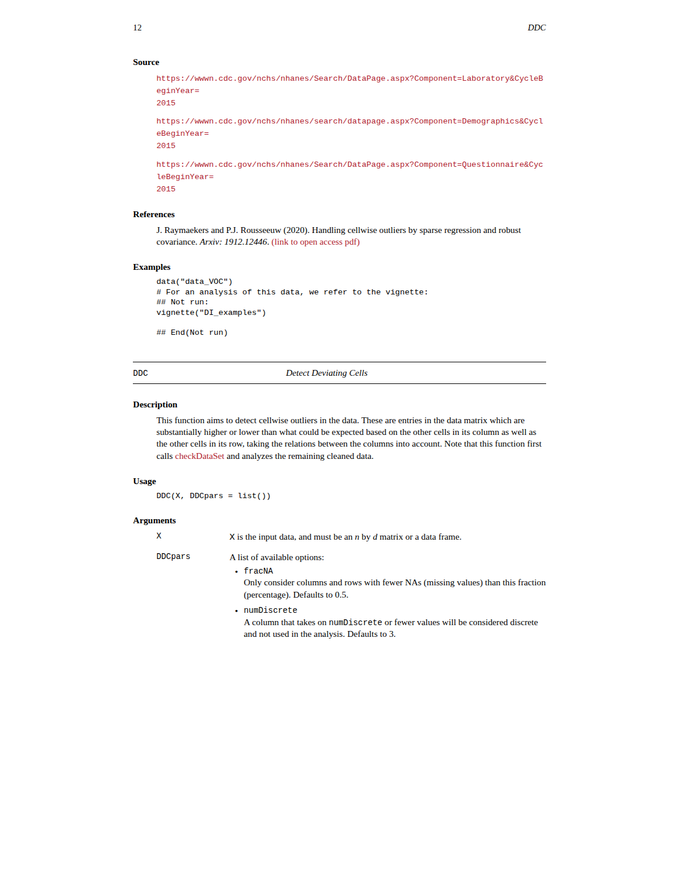12 DDC
Source
https://wwwn.cdc.gov/nchs/nhanes/Search/DataPage.aspx?Component=Laboratory&CycleBeginYear=
2015
https://wwwn.cdc.gov/nchs/nhanes/search/datapage.aspx?Component=Demographics&CycleBeginYear=
2015
https://wwwn.cdc.gov/nchs/nhanes/Search/DataPage.aspx?Component=Questionnaire&CycleBeginYear=
2015
References
J. Raymaekers and P.J. Rousseeuw (2020). Handling cellwise outliers by sparse regression and robust covariance. Arxiv: 1912.12446. (link to open access pdf)
Examples
data("data_VOC")
# For an analysis of this data, we refer to the vignette:
## Not run: 
vignette("DI_examples")

## End(Not run)
DDC Detect Deviating Cells
Description
This function aims to detect cellwise outliers in the data. These are entries in the data matrix which are substantially higher or lower than what could be expected based on the other cells in its column as well as the other cells in its row, taking the relations between the columns into account. Note that this function first calls checkDataSet and analyzes the remaining cleaned data.
Usage
DDC(X, DDCpars = list())
Arguments
| X | X is the input data, and must be an n by d matrix or a data frame. |
| DDCpars | A list of available options: fracNA Only consider columns and rows with fewer NAs (missing values) than this fraction (percentage). Defaults to 0.5. numDiscrete A column that takes on numDiscrete or fewer values will be considered discrete and not used in the analysis. Defaults to 3. |